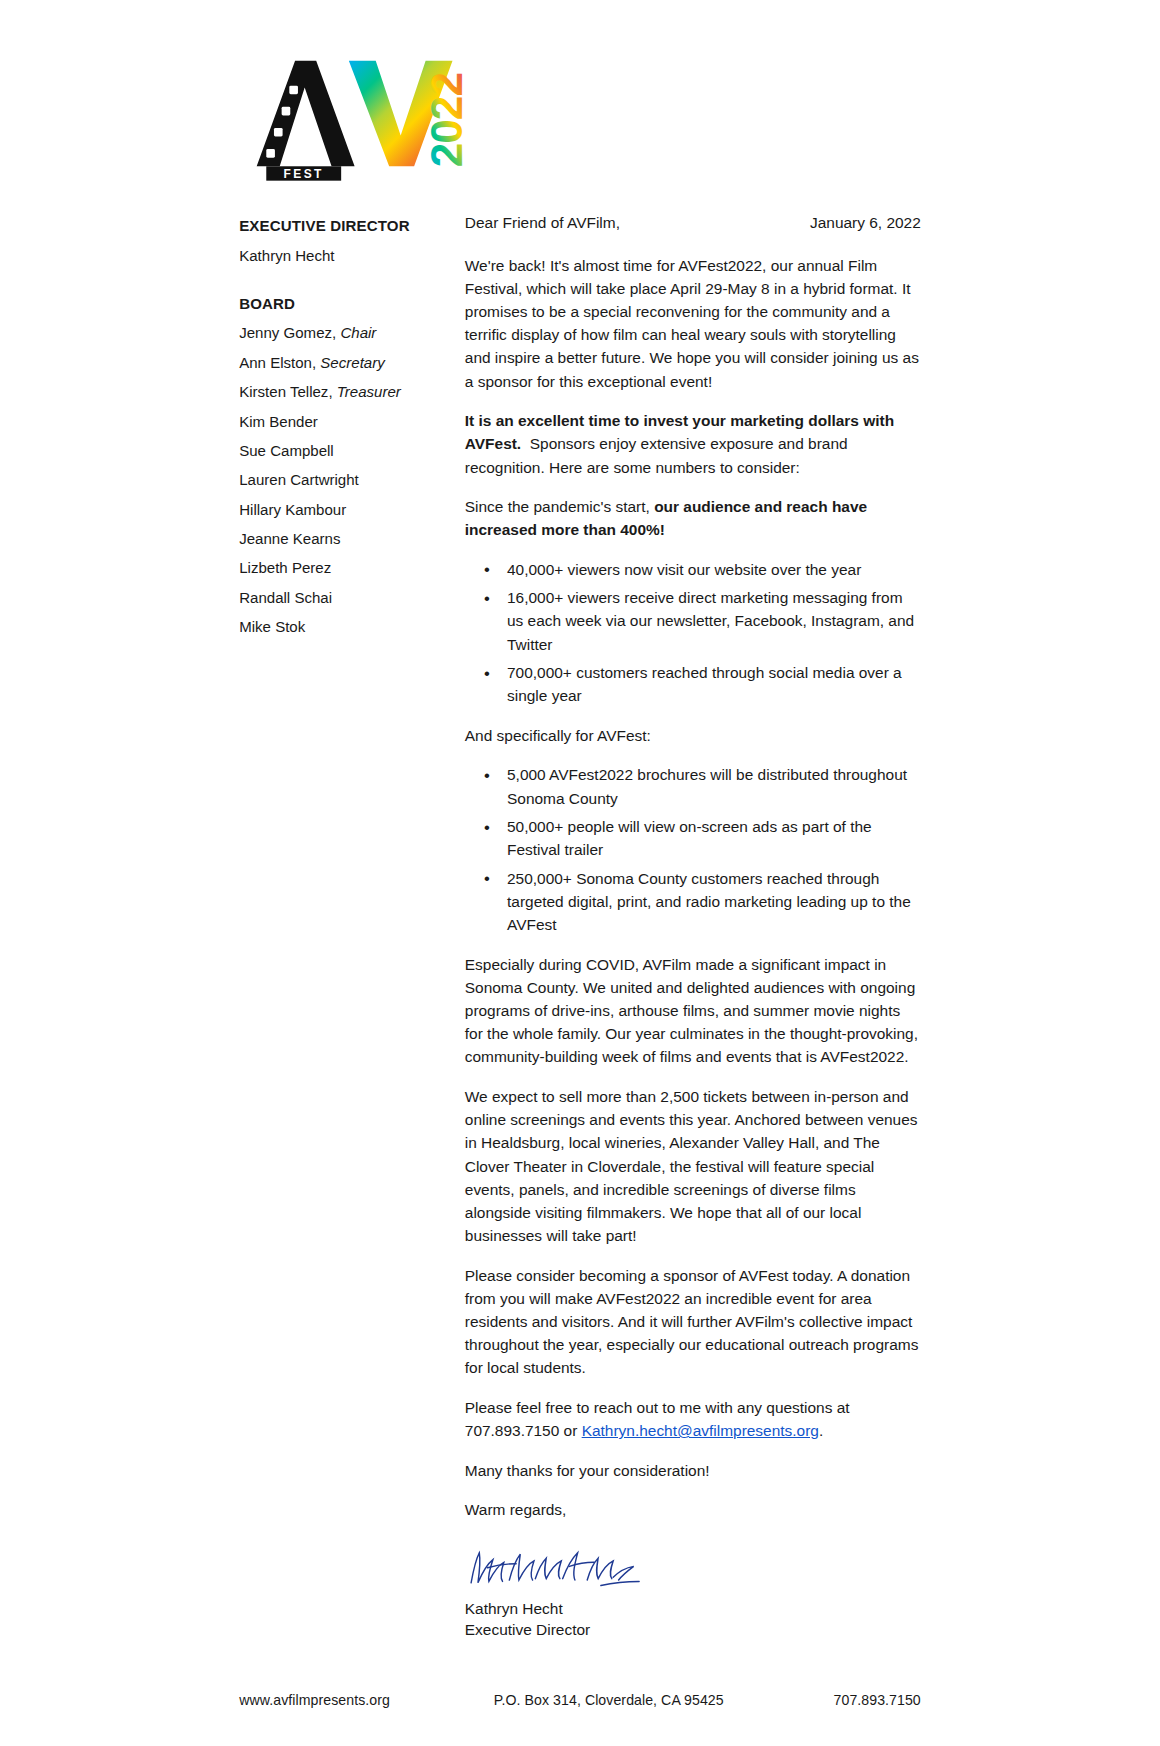FEST 2022
EXECUTIVE DIRECTOR
Kathryn Hecht
BOARD
Jenny Gomez, Chair
Ann Elston, Secretary
Kirsten Tellez, Treasurer
Kim Bender
Sue Campbell
Lauren Cartwright
Hillary Kambour
Jeanne Kearns
Lizbeth Perez
Randall Schai
Mike Stok
Dear Friend of AVFilm, January 6, 2022
We're back! It's almost time for AVFest2022, our annual Film Festival, which will take place April 29-May 8 in a hybrid format. It promises to be a special reconvening for the community and a terrific display of how film can heal weary souls with storytelling and inspire a better future. We hope you will consider joining us as a sponsor for this exceptional event!
It is an excellent time to invest your marketing dollars with AVFest. Sponsors enjoy extensive exposure and brand recognition. Here are some numbers to consider:
Since the pandemic's start, our audience and reach have increased more than 400%!
40,000+ viewers now visit our website over the year
16,000+ viewers receive direct marketing messaging from us each week via our newsletter, Facebook, Instagram, and Twitter
700,000+ customers reached through social media over a single year
And specifically for AVFest:
5,000 AVFest2022 brochures will be distributed throughout Sonoma County
50,000+ people will view on-screen ads as part of the Festival trailer
250,000+ Sonoma County customers reached through targeted digital, print, and radio marketing leading up to the AVFest
Especially during COVID, AVFilm made a significant impact in Sonoma County. We united and delighted audiences with ongoing programs of drive-ins, arthouse films, and summer movie nights for the whole family. Our year culminates in the thought-provoking, community-building week of films and events that is AVFest2022.
We expect to sell more than 2,500 tickets between in-person and online screenings and events this year. Anchored between venues in Healdsburg, local wineries, Alexander Valley Hall, and The Clover Theater in Cloverdale, the festival will feature special events, panels, and incredible screenings of diverse films alongside visiting filmmakers. We hope that all of our local businesses will take part!
Please consider becoming a sponsor of AVFest today. A donation from you will make AVFest2022 an incredible event for area residents and visitors. And it will further AVFilm's collective impact throughout the year, especially our educational outreach programs for local students.
Please feel free to reach out to me with any questions at 707.893.7150 or Kathryn.hecht@avfilmpresents.org.
Many thanks for your consideration!
Warm regards,
Kathryn Hecht
Executive Director
www.avfilmpresents.org
P.O. Box 314, Cloverdale, CA 95425
707.893.7150